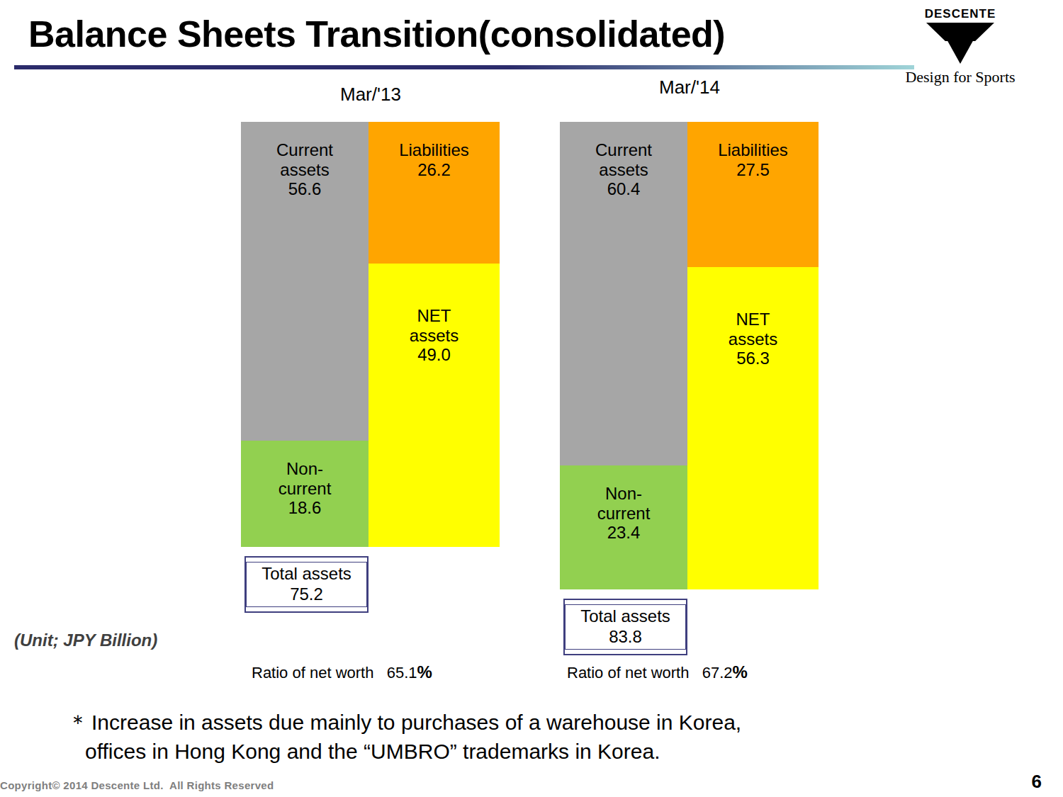Balance Sheets Transition(consolidated)
DESCENTE
Design for Sports
Mar/'13
Mar/'14
Current
assets
56.6
Non-
current
18.6
Liabilities
26.2
NET
assets
49.0
Total assets
75.2
Current
assets
60.4
Non-
current
23.4
Liabilities
27.5
NET
assets
56.3
Total assets
83.8
(Unit; JPY Billion)
Ratio of net worth 65.1%
Ratio of net worth 67.2%
＊Increase in assets due mainly to purchases of a warehouse in Korea,
offices in Hong Kong and the “UMBRO” trademarks in Korea.
Copyright© 2014 Descente Ltd. All Rights Reserved
6